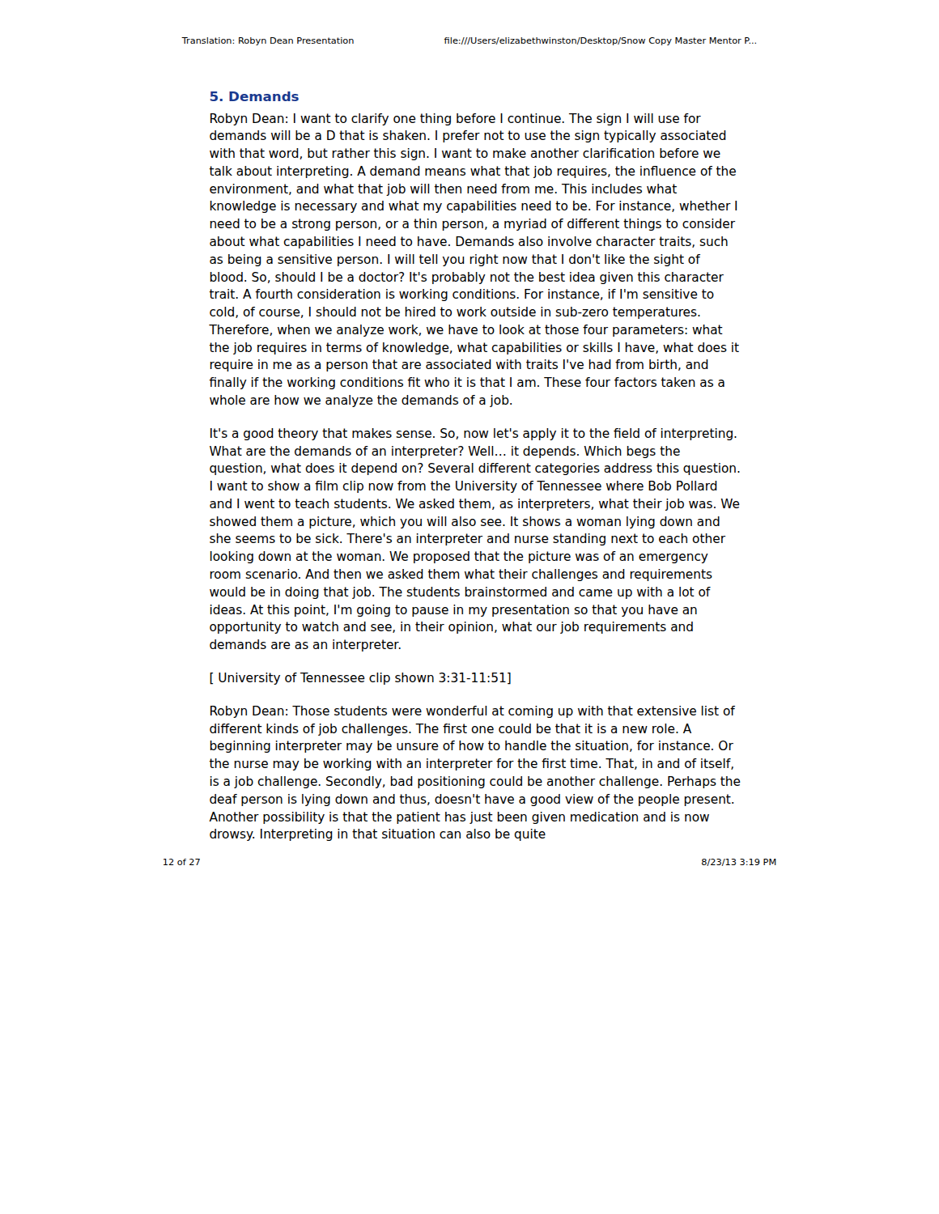Translation: Robyn Dean Presentation file:///Users/elizabethwinston/Desktop/Snow Copy Master Mentor P...
5. Demands
Robyn Dean: I want to clarify one thing before I continue. The sign I will use for demands will be a D that is shaken. I prefer not to use the sign typically associated with that word, but rather this sign. I want to make another clarification before we talk about interpreting. A demand means what that job requires, the influence of the environment, and what that job will then need from me. This includes what knowledge is necessary and what my capabilities need to be. For instance, whether I need to be a strong person, or a thin person, a myriad of different things to consider about what capabilities I need to have. Demands also involve character traits, such as being a sensitive person. I will tell you right now that I don't like the sight of blood. So, should I be a doctor? It's probably not the best idea given this character trait. A fourth consideration is working conditions. For instance, if I'm sensitive to cold, of course, I should not be hired to work outside in sub-zero temperatures. Therefore, when we analyze work, we have to look at those four parameters: what the job requires in terms of knowledge, what capabilities or skills I have, what does it require in me as a person that are associated with traits I've had from birth, and finally if the working conditions fit who it is that I am. These four factors taken as a whole are how we analyze the demands of a job.
It's a good theory that makes sense. So, now let's apply it to the field of interpreting. What are the demands of an interpreter? Well… it depends. Which begs the question, what does it depend on? Several different categories address this question. I want to show a film clip now from the University of Tennessee where Bob Pollard and I went to teach students. We asked them, as interpreters, what their job was. We showed them a picture, which you will also see. It shows a woman lying down and she seems to be sick. There's an interpreter and nurse standing next to each other looking down at the woman. We proposed that the picture was of an emergency room scenario. And then we asked them what their challenges and requirements would be in doing that job. The students brainstormed and came up with a lot of ideas. At this point, I'm going to pause in my presentation so that you have an opportunity to watch and see, in their opinion, what our job requirements and demands are as an interpreter.
[ University of Tennessee clip shown 3:31-11:51]
Robyn Dean: Those students were wonderful at coming up with that extensive list of different kinds of job challenges. The first one could be that it is a new role. A beginning interpreter may be unsure of how to handle the situation, for instance. Or the nurse may be working with an interpreter for the first time. That, in and of itself, is a job challenge. Secondly, bad positioning could be another challenge. Perhaps the deaf person is lying down and thus, doesn't have a good view of the people present. Another possibility is that the patient has just been given medication and is now drowsy. Interpreting in that situation can also be quite
12 of 27 8/23/13 3:19 PM